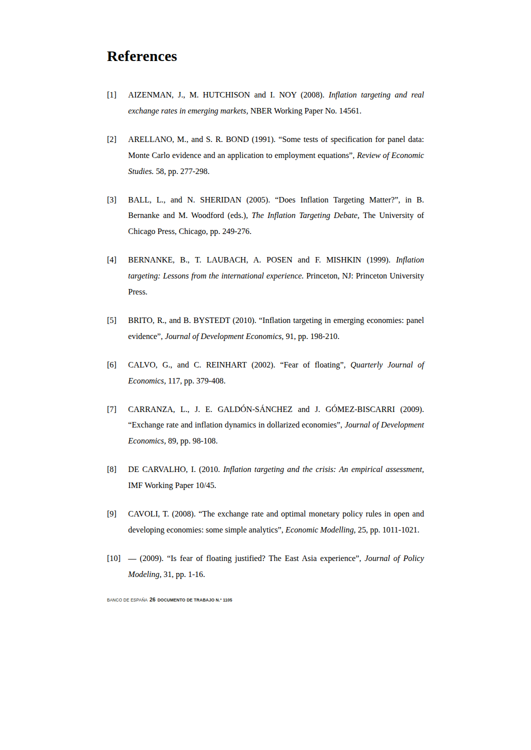References
[1] AIZENMAN, J., M. HUTCHISON and I. NOY (2008). Inflation targeting and real exchange rates in emerging markets, NBER Working Paper No. 14561.
[2] ARELLANO, M., and S. R. BOND (1991). “Some tests of specification for panel data: Monte Carlo evidence and an application to employment equations”, Review of Economic Studies. 58, pp. 277-298.
[3] BALL, L., and N. SHERIDAN (2005). “Does Inflation Targeting Matter?”, in B. Bernanke and M. Woodford (eds.), The Inflation Targeting Debate, The University of Chicago Press, Chicago, pp. 249-276.
[4] BERNANKE, B., T. LAUBACH, A. POSEN and F. MISHKIN (1999). Inflation targeting: Lessons from the international experience. Princeton, NJ: Princeton University Press.
[5] BRITO, R., and B. BYSTEDT (2010). “Inflation targeting in emerging economies: panel evidence”, Journal of Development Economics, 91, pp. 198-210.
[6] CALVO, G., and C. REINHART (2002). “Fear of floating”, Quarterly Journal of Economics, 117, pp. 379-408.
[7] CARRANZA, L., J. E. GALDÓN-SÁNCHEZ and J. GÓMEZ-BISCARRI (2009). “Exchange rate and inflation dynamics in dollarized economies”, Journal of Development Economics, 89, pp. 98-108.
[8] DE CARVALHO, I. (2010. Inflation targeting and the crisis: An empirical assessment, IMF Working Paper 10/45.
[9] CAVOLI, T. (2008). “The exchange rate and optimal monetary policy rules in open and developing economies: some simple analytics”, Economic Modelling, 25, pp. 1011-1021.
[10]— (2009). “Is fear of floating justified? The East Asia experience”, Journal of Policy Modeling, 31, pp. 1-16.
BANCO DE ESPAÑA 26 DOCUMENTO DE TRABAJO N.º 1105